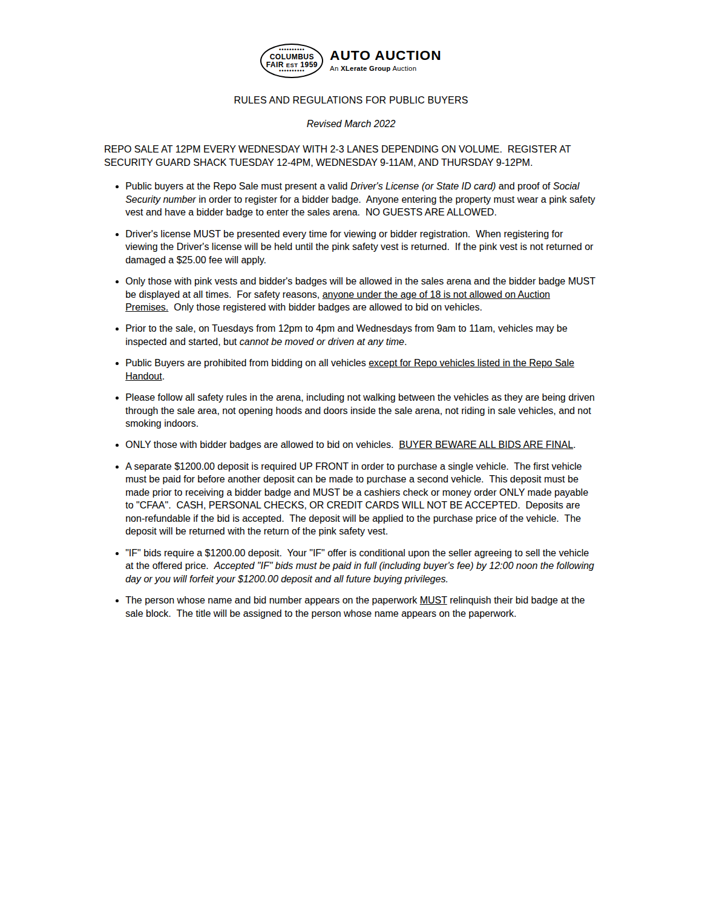•••••••••• COLUMBUS
FAIR EST 1959 •••••••••• AUTO AUCTION
An XLerate Group Auction
RULES AND REGULATIONS FOR PUBLIC BUYERS
Revised March 2022
REPO SALE AT 12PM EVERY WEDNESDAY WITH 2-3 LANES DEPENDING ON VOLUME. REGISTER AT SECURITY GUARD SHACK TUESDAY 12-4PM, WEDNESDAY 9-11AM, AND THURSDAY 9-12PM.
Public buyers at the Repo Sale must present a valid Driver's License (or State ID card) and proof of Social Security number in order to register for a bidder badge. Anyone entering the property must wear a pink safety vest and have a bidder badge to enter the sales arena. NO GUESTS ARE ALLOWED.
Driver's license MUST be presented every time for viewing or bidder registration. When registering for viewing the Driver's license will be held until the pink safety vest is returned. If the pink vest is not returned or damaged a $25.00 fee will apply.
Only those with pink vests and bidder's badges will be allowed in the sales arena and the bidder badge MUST be displayed at all times. For safety reasons, anyone under the age of 18 is not allowed on Auction Premises. Only those registered with bidder badges are allowed to bid on vehicles.
Prior to the sale, on Tuesdays from 12pm to 4pm and Wednesdays from 9am to 11am, vehicles may be inspected and started, but cannot be moved or driven at any time.
Public Buyers are prohibited from bidding on all vehicles except for Repo vehicles listed in the Repo Sale Handout.
Please follow all safety rules in the arena, including not walking between the vehicles as they are being driven through the sale area, not opening hoods and doors inside the sale arena, not riding in sale vehicles, and not smoking indoors.
ONLY those with bidder badges are allowed to bid on vehicles. BUYER BEWARE ALL BIDS ARE FINAL.
A separate $1200.00 deposit is required UP FRONT in order to purchase a single vehicle. The first vehicle must be paid for before another deposit can be made to purchase a second vehicle. This deposit must be made prior to receiving a bidder badge and MUST be a cashiers check or money order ONLY made payable to "CFAA". CASH, PERSONAL CHECKS, OR CREDIT CARDS WILL NOT BE ACCEPTED. Deposits are non-refundable if the bid is accepted. The deposit will be applied to the purchase price of the vehicle. The deposit will be returned with the return of the pink safety vest.
"IF" bids require a $1200.00 deposit. Your "IF" offer is conditional upon the seller agreeing to sell the vehicle at the offered price. Accepted "IF" bids must be paid in full (including buyer's fee) by 12:00 noon the following day or you will forfeit your $1200.00 deposit and all future buying privileges.
The person whose name and bid number appears on the paperwork MUST relinquish their bid badge at the sale block. The title will be assigned to the person whose name appears on the paperwork.